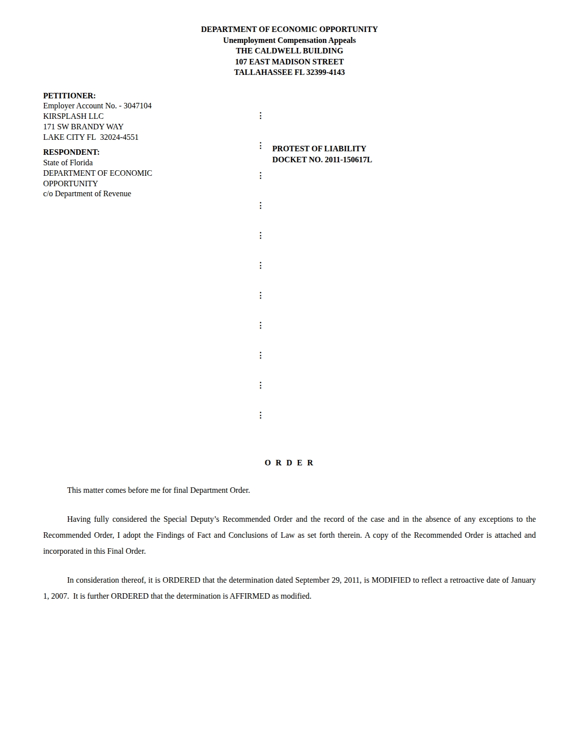DEPARTMENT OF ECONOMIC OPPORTUNITY
Unemployment Compensation Appeals
THE CALDWELL BUILDING
107 EAST MADISON STREET
TALLAHASSEE FL 32399-4143
| PETITIONER: Employer Account No. - 3047104 KIRSPLASH LLC 171 SW BRANDY WAY LAKE CITY FL 32024-4551 RESPONDENT: State of Florida DEPARTMENT OF ECONOMIC OPPORTUNITY c/o Department of Revenue | ⋮ ⋮ ⋮ ⋮ ⋮ ⋮ ⋮ ⋮ ⋮ ⋮ ⋮ | PROTEST OF LIABILITY DOCKET NO. 2011-150617L |
O R D E R
This matter comes before me for final Department Order.
Having fully considered the Special Deputy’s Recommended Order and the record of the case and in the absence of any exceptions to the Recommended Order, I adopt the Findings of Fact and Conclusions of Law as set forth therein. A copy of the Recommended Order is attached and incorporated in this Final Order.
In consideration thereof, it is ORDERED that the determination dated September 29, 2011, is MODIFIED to reflect a retroactive date of January 1, 2007. It is further ORDERED that the determination is AFFIRMED as modified.